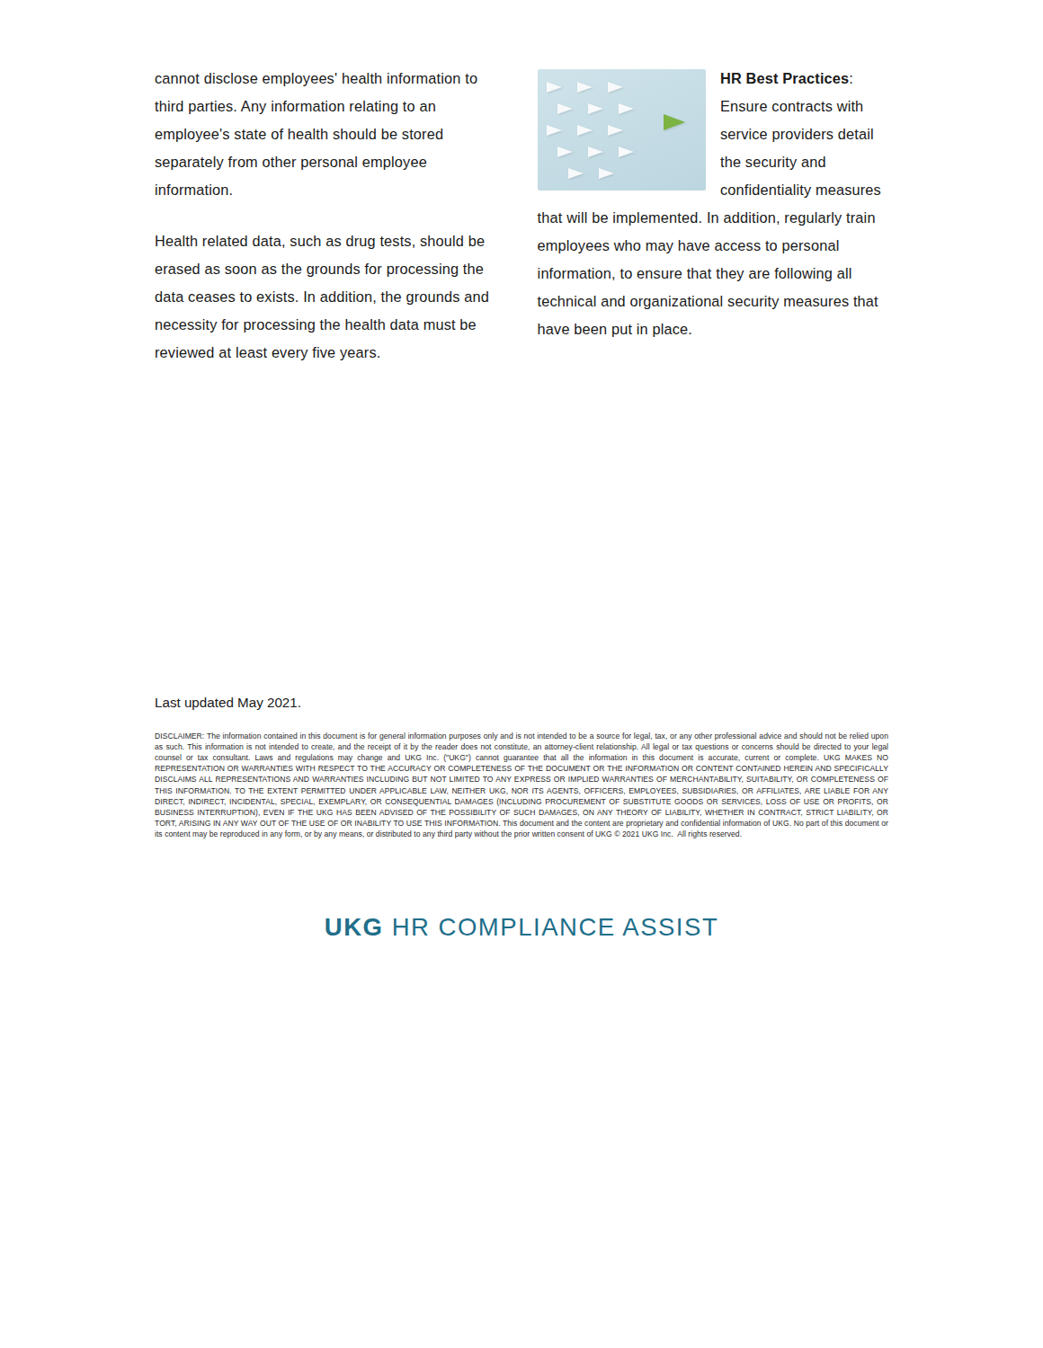cannot disclose employees' health information to third parties. Any information relating to an employee's state of health should be stored separately from other personal employee information.
Health related data, such as drug tests, should be erased as soon as the grounds for processing the data ceases to exists. In addition, the grounds and necessity for processing the health data must be reviewed at least every five years.
HR Best Practices: Ensure contracts with service providers detail the security and confidentiality measures that will be implemented. In addition, regularly train employees who may have access to personal information, to ensure that they are following all technical and organizational security measures that have been put in place.
Last updated May 2021.
DISCLAIMER: The information contained in this document is for general information purposes only and is not intended to be a source for legal, tax, or any other professional advice and should not be relied upon as such. This information is not intended to create, and the receipt of it by the reader does not constitute, an attorney-client relationship. All legal or tax questions or concerns should be directed to your legal counsel or tax consultant. Laws and regulations may change and UKG Inc. ("UKG") cannot guarantee that all the information in this document is accurate, current or complete. UKG MAKES NO REPRESENTATION OR WARRANTIES WITH RESPECT TO THE ACCURACY OR COMPLETENESS OF THE DOCUMENT OR THE INFORMATION OR CONTENT CONTAINED HEREIN AND SPECIFICALLY DISCLAIMS ALL REPRESENTATIONS AND WARRANTIES INCLUDING BUT NOT LIMITED TO ANY EXPRESS OR IMPLIED WARRANTIES OF MERCHANTABILITY, SUITABILITY, OR COMPLETENESS OF THIS INFORMATION. TO THE EXTENT PERMITTED UNDER APPLICABLE LAW, NEITHER UKG, NOR ITS AGENTS, OFFICERS, EMPLOYEES, SUBSIDIARIES, OR AFFILIATES, ARE LIABLE FOR ANY DIRECT, INDIRECT, INCIDENTAL, SPECIAL, EXEMPLARY, OR CONSEQUENTIAL DAMAGES (INCLUDING PROCUREMENT OF SUBSTITUTE GOODS OR SERVICES, LOSS OF USE OR PROFITS, OR BUSINESS INTERRUPTION), EVEN IF THE UKG HAS BEEN ADVISED OF THE POSSIBILITY OF SUCH DAMAGES, ON ANY THEORY OF LIABILITY, WHETHER IN CONTRACT, STRICT LIABILITY, OR TORT, ARISING IN ANY WAY OUT OF THE USE OF OR INABILITY TO USE THIS INFORMATION. This document and the content are proprietary and confidential information of UKG. No part of this document or its content may be reproduced in any form, or by any means, or distributed to any third party without the prior written consent of UKG © 2021 UKG Inc. All rights reserved.
UKG HR COMPLIANCE ASSIST